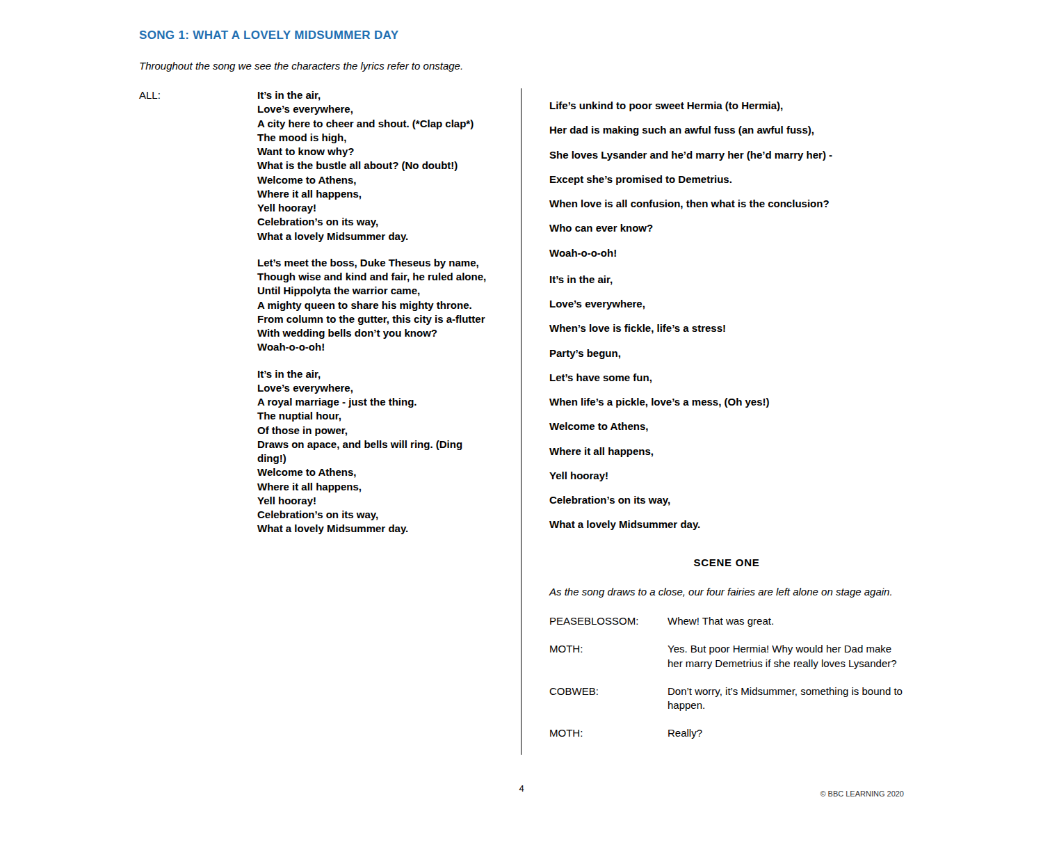Song 1: What a Lovely Midsummer Day
Throughout the song we see the characters the lyrics refer to onstage.
ALL:
It’s in the air,
Love’s everywhere,
A city here to cheer and shout. (*Clap clap*)
The mood is high,
Want to know why?
What is the bustle all about? (No doubt!)
Welcome to Athens,
Where it all happens,
Yell hooray!
Celebration’s on its way,
What a lovely Midsummer day.
Let’s meet the boss, Duke Theseus by name,
Though wise and kind and fair, he ruled alone,
Until Hippolyta the warrior came,
A mighty queen to share his mighty throne.
From column to the gutter, this city is a-flutter
With wedding bells don’t you know?
Woah-o-o-oh!
It’s in the air,
Love’s everywhere,
A royal marriage - just the thing.
The nuptial hour,
Of those in power,
Draws on apace, and bells will ring. (Ding ding!)
Welcome to Athens,
Where it all happens,
Yell hooray!
Celebration’s on its way,
What a lovely Midsummer day.
Life’s unkind to poor sweet Hermia (to Hermia),
Her dad is making such an awful fuss (an awful fuss),
She loves Lysander and he’d marry her (he’d marry her) -
Except she’s promised to Demetrius.
When love is all confusion, then what is the conclusion?
Who can ever know?
Woah-o-o-oh!
It’s in the air,
Love’s everywhere,
When’s love is fickle, life’s a stress!
Party’s begun,
Let’s have some fun,
When life’s a pickle, love’s a mess, (Oh yes!)
Welcome to Athens,
Where it all happens,
Yell hooray!
Celebration’s on its way,
What a lovely Midsummer day.
SCENE ONE
As the song draws to a close, our four fairies are left alone on stage again.
PEASEBLOSSOM:
Whew! That was great.
MOTH:
Yes. But poor Hermia! Why would her Dad make her marry Demetrius if she really loves Lysander?
COBWEB:
Don’t worry, it’s Midsummer, something is bound to happen.
MOTH:
Really?
4
© BBC LEARNING 2020